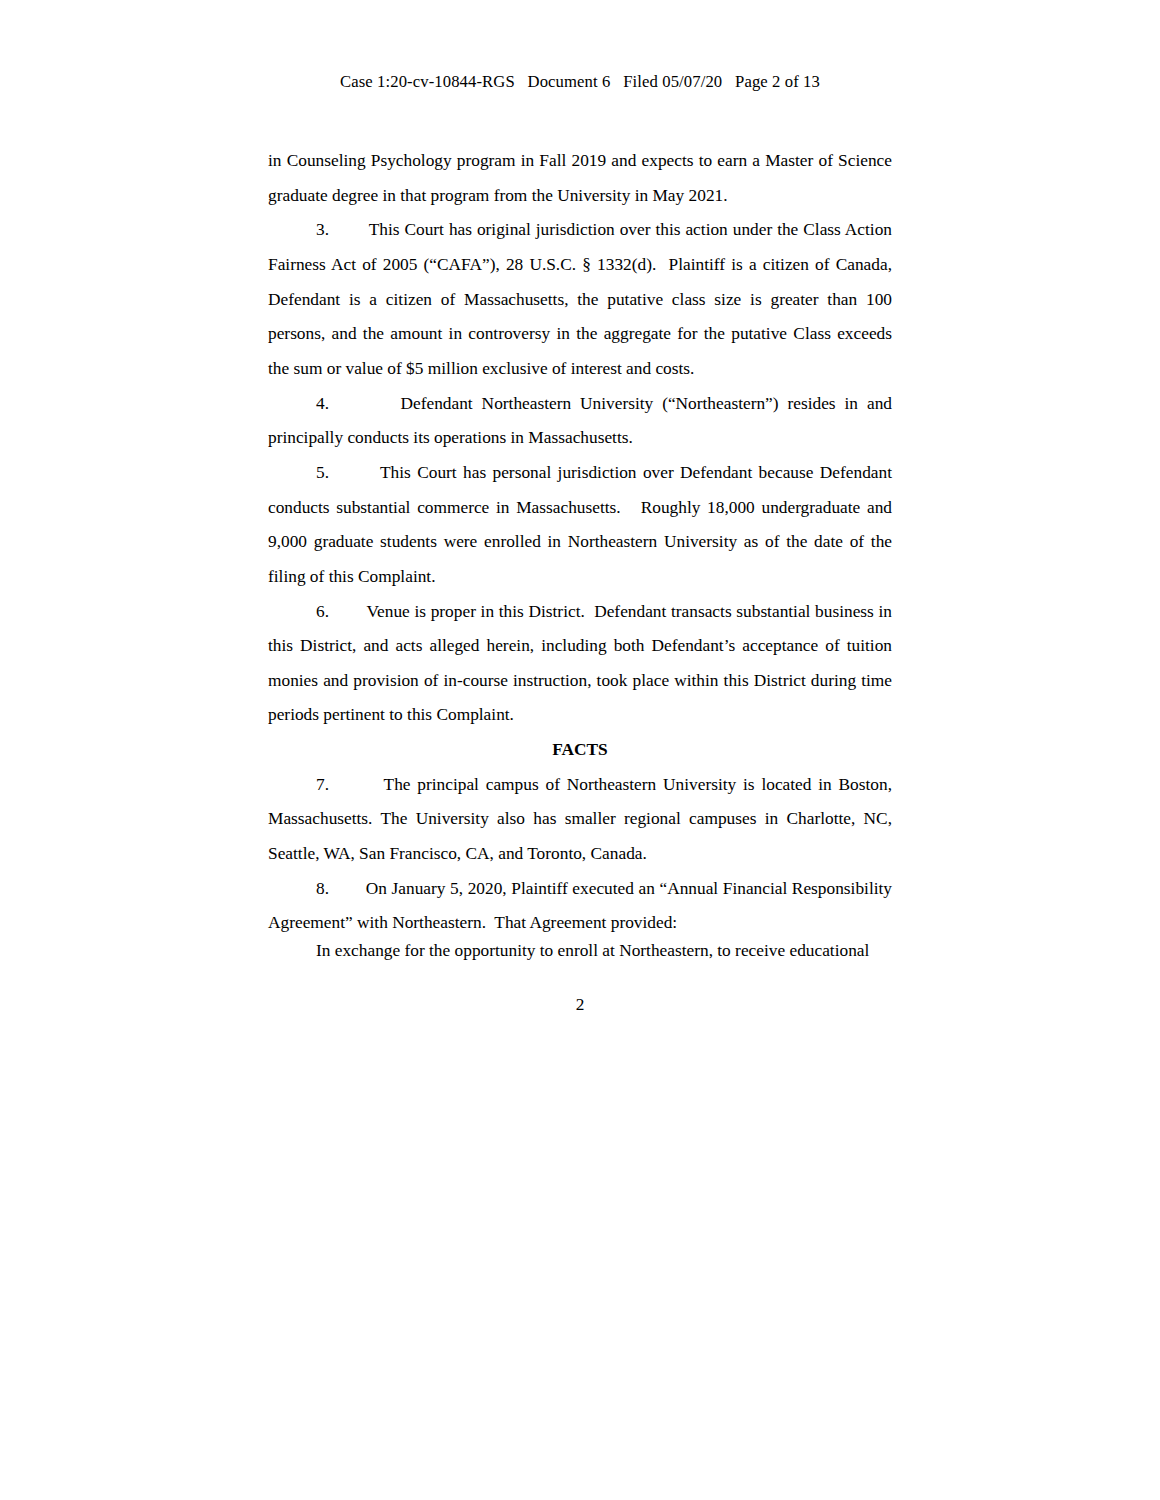Case 1:20-cv-10844-RGS Document 6 Filed 05/07/20 Page 2 of 13
in Counseling Psychology program in Fall 2019 and expects to earn a Master of Science graduate degree in that program from the University in May 2021.
3. This Court has original jurisdiction over this action under the Class Action Fairness Act of 2005 (“CAFA”), 28 U.S.C. § 1332(d). Plaintiff is a citizen of Canada, Defendant is a citizen of Massachusetts, the putative class size is greater than 100 persons, and the amount in controversy in the aggregate for the putative Class exceeds the sum or value of $5 million exclusive of interest and costs.
4. Defendant Northeastern University (“Northeastern”) resides in and principally conducts its operations in Massachusetts.
5. This Court has personal jurisdiction over Defendant because Defendant conducts substantial commerce in Massachusetts. Roughly 18,000 undergraduate and 9,000 graduate students were enrolled in Northeastern University as of the date of the filing of this Complaint.
6. Venue is proper in this District. Defendant transacts substantial business in this District, and acts alleged herein, including both Defendant’s acceptance of tuition monies and provision of in-course instruction, took place within this District during time periods pertinent to this Complaint.
FACTS
7. The principal campus of Northeastern University is located in Boston, Massachusetts. The University also has smaller regional campuses in Charlotte, NC, Seattle, WA, San Francisco, CA, and Toronto, Canada.
8. On January 5, 2020, Plaintiff executed an “Annual Financial Responsibility Agreement” with Northeastern. That Agreement provided:
In exchange for the opportunity to enroll at Northeastern, to receive educational
2